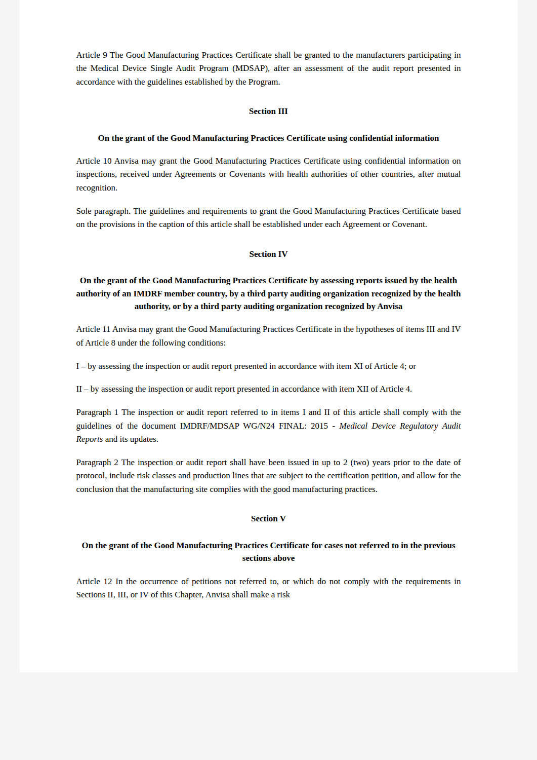Article 9 The Good Manufacturing Practices Certificate shall be granted to the manufacturers participating in the Medical Device Single Audit Program (MDSAP), after an assessment of the audit report presented in accordance with the guidelines established by the Program.
Section III
On the grant of the Good Manufacturing Practices Certificate using confidential information
Article 10 Anvisa may grant the Good Manufacturing Practices Certificate using confidential information on inspections, received under Agreements or Covenants with health authorities of other countries, after mutual recognition.
Sole paragraph. The guidelines and requirements to grant the Good Manufacturing Practices Certificate based on the provisions in the caption of this article shall be established under each Agreement or Covenant.
Section IV
On the grant of the Good Manufacturing Practices Certificate by assessing reports issued by the health authority of an IMDRF member country, by a third party auditing organization recognized by the health authority, or by a third party auditing organization recognized by Anvisa
Article 11 Anvisa may grant the Good Manufacturing Practices Certificate in the hypotheses of items III and IV of Article 8 under the following conditions:
I – by assessing the inspection or audit report presented in accordance with item XI of Article 4; or
II – by assessing the inspection or audit report presented in accordance with item XII of Article 4.
Paragraph 1 The inspection or audit report referred to in items I and II of this article shall comply with the guidelines of the document IMDRF/MDSAP WG/N24 FINAL: 2015 - Medical Device Regulatory Audit Reports and its updates.
Paragraph 2 The inspection or audit report shall have been issued in up to 2 (two) years prior to the date of protocol, include risk classes and production lines that are subject to the certification petition, and allow for the conclusion that the manufacturing site complies with the good manufacturing practices.
Section V
On the grant of the Good Manufacturing Practices Certificate for cases not referred to in the previous sections above
Article 12 In the occurrence of petitions not referred to, or which do not comply with the requirements in Sections II, III, or IV of this Chapter, Anvisa shall make a risk